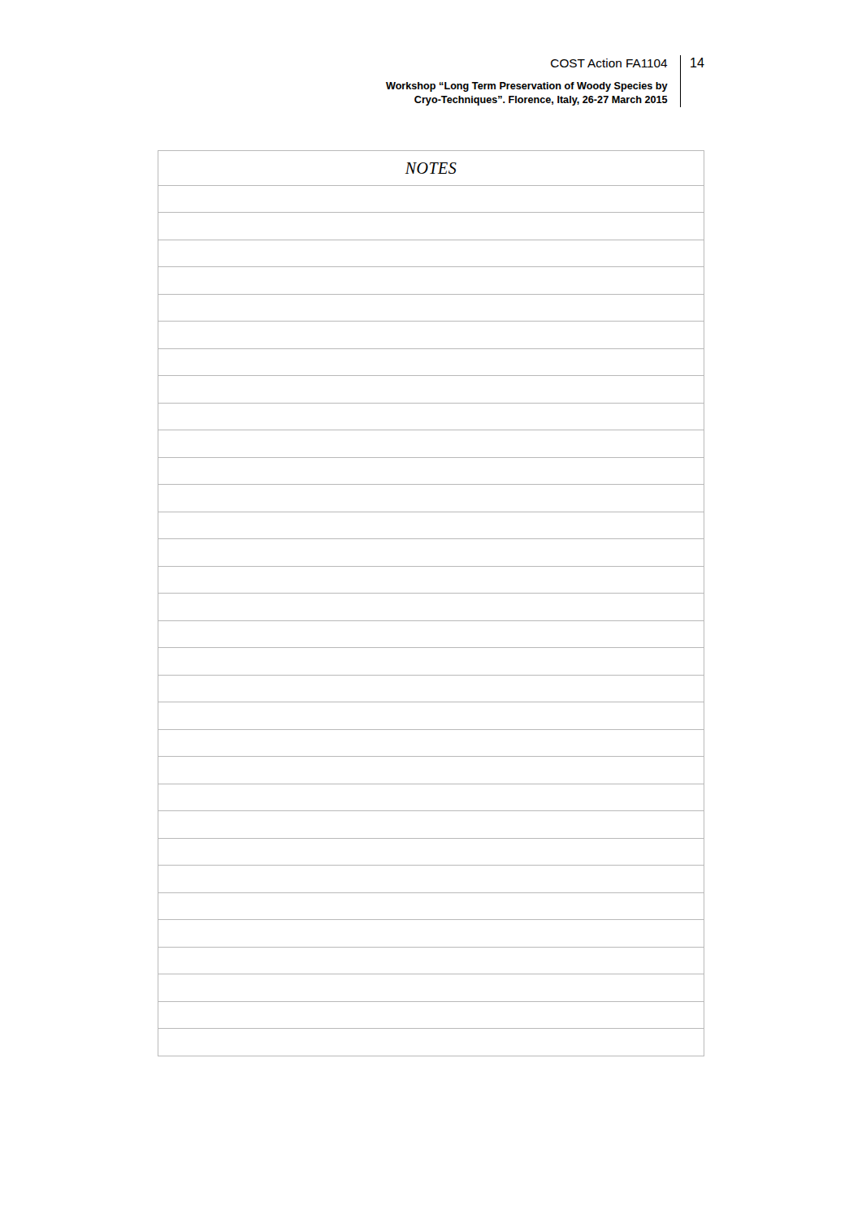COST Action FA1104
Workshop “Long Term Preservation of Woody Species by Cryo-Techniques”. Florence, Italy, 26-27 March 2015
14
| NOTES |